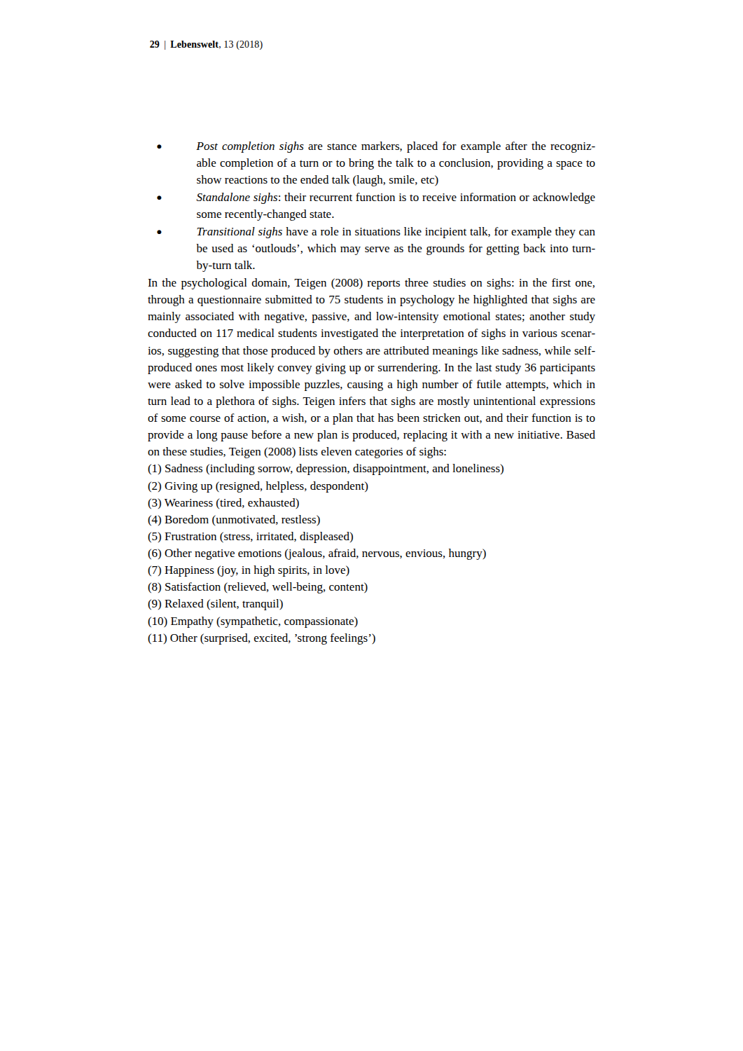29|Lebenswelt, 13 (2018)
●
Post completion sighs are stance markers, placed for example after the recognizable completion of a turn or to bring the talk to a conclusion, providing a space to show reactions to the ended talk (laugh, smile, etc)
●
Standalone sighs: their recurrent function is to receive information or acknowledge some recently-changed state.
●
Transitional sighs have a role in situations like incipient talk, for example they can be used as ‘outlouds’, which may serve as the grounds for getting back into turn-by-turn talk.
In the psychological domain, Teigen (2008) reports three studies on sighs: in the first one, through a questionnaire submitted to 75 students in psychology he highlighted that sighs are mainly associated with negative, passive, and low-intensity emotional states; another study conducted on 117 medical students investigated the interpretation of sighs in various scenarios, suggesting that those produced by others are attributed meanings like sadness, while self-produced ones most likely convey giving up or surrendering. In the last study 36 participants were asked to solve impossible puzzles, causing a high number of futile attempts, which in turn lead to a plethora of sighs. Teigen infers that sighs are mostly unintentional expressions of some course of action, a wish, or a plan that has been stricken out, and their function is to provide a long pause before a new plan is produced, replacing it with a new initiative. Based on these studies, Teigen (2008) lists eleven categories of sighs:
(1) Sadness (including sorrow, depression, disappointment, and loneliness)
(2) Giving up (resigned, helpless, despondent)
(3) Weariness (tired, exhausted)
(4) Boredom (unmotivated, restless)
(5) Frustration (stress, irritated, displeased)
(6) Other negative emotions (jealous, afraid, nervous, envious, hungry)
(7) Happiness (joy, in high spirits, in love)
(8) Satisfaction (relieved, well-being, content)
(9) Relaxed (silent, tranquil)
(10) Empathy (sympathetic, compassionate)
(11) Other (surprised, excited, ’strong feelings’)